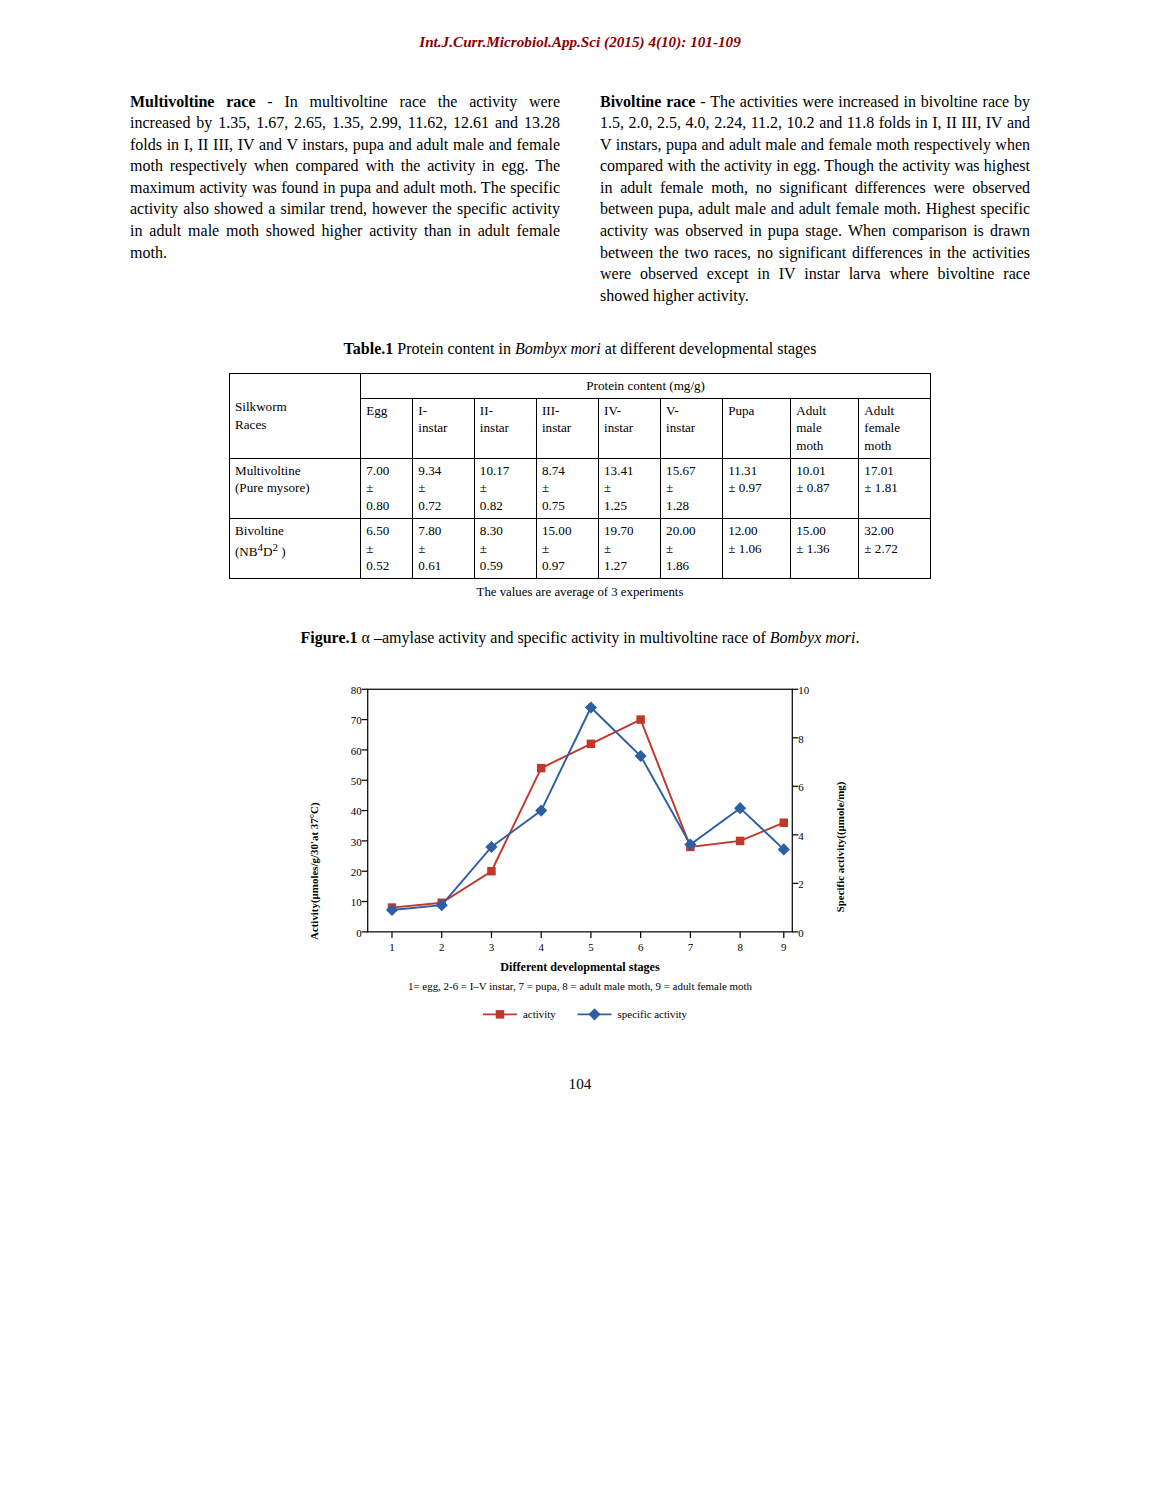Int.J.Curr.Microbiol.App.Sci (2015) 4(10): 101-109
Multivoltine race - In multivoltine race the activity were increased by 1.35, 1.67, 2.65, 1.35, 2.99, 11.62, 12.61 and 13.28 folds in I, II III, IV and V instars, pupa and adult male and female moth respectively when compared with the activity in egg. The maximum activity was found in pupa and adult moth. The specific activity also showed a similar trend, however the specific activity in adult male moth showed higher activity than in adult female moth.
Bivoltine race - The activities were increased in bivoltine race by 1.5, 2.0, 2.5, 4.0, 2.24, 11.2, 10.2 and 11.8 folds in I, II III, IV and V instars, pupa and adult male and female moth respectively when compared with the activity in egg. Though the activity was highest in adult female moth, no significant differences were observed between pupa, adult male and adult female moth. Highest specific activity was observed in pupa stage. When comparison is drawn between the two races, no significant differences in the activities were observed except in IV instar larva where bivoltine race showed higher activity.
Table.1 Protein content in Bombyx mori at different developmental stages
| Silkworm Races | Protein content (mg/g) |
| --- | --- |
| Egg | I- instar | II- instar | III- instar | IV- instar | V- instar | Pupa | Adult male moth | Adult female moth |
| Multivoltine (Pure mysore) | 7.00 ± 0.80 | 9.34 ± 0.72 | 10.17 ± 0.82 | 8.74 ± 0.75 | 13.41 ± 1.25 | 15.67 ± 1.28 | 11.31 ± 0.97 | 10.01 ± 0.87 | 17.01 ± 1.81 |
| Bivoltine (NB 4 D 2 ) | 6.50 ± 0.52 | 7.80 ± 0.61 | 8.30 ± 0.59 | 15.00 ± 0.97 | 19.70 ± 1.27 | 20.00 ± 1.86 | 12.00 ± 1.06 | 15.00 ± 1.36 | 32.00 ± 2.72 |
The values are average of 3 experiments
Figure.1 α –amylase activity and specific activity in multivoltine race of Bombyx mori.
Activity(µmoles/g/30'at 37°C) Specific activity((µmole/mg) 0 10 20 30 40 50 60 70 80 0 2 4 6 8 10 1 2 3 4 5 6 7 8 9 Different developmental stages 1= egg, 2-6 = I–V instar, 7 = pupa, 8 = adult male moth, 9 = adult female moth activity specific activity
104